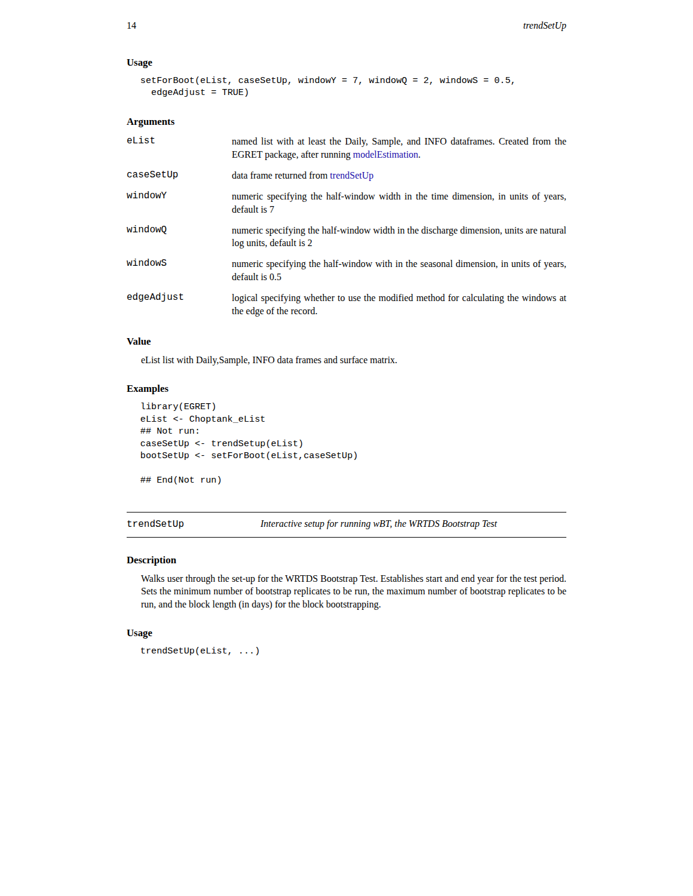14 trendSetUp
Usage
setForBoot(eList, caseSetUp, windowY = 7, windowQ = 2, windowS = 0.5,
  edgeAdjust = TRUE)
Arguments
eList
named list with at least the Daily, Sample, and INFO dataframes. Created from the EGRET package, after running modelEstimation.
caseSetUp
data frame returned from trendSetUp
windowY
numeric specifying the half-window width in the time dimension, in units of years, default is 7
windowQ
numeric specifying the half-window width in the discharge dimension, units are natural log units, default is 2
windowS
numeric specifying the half-window with in the seasonal dimension, in units of years, default is 0.5
edgeAdjust
logical specifying whether to use the modified method for calculating the windows at the edge of the record.
Value
eList list with Daily,Sample, INFO data frames and surface matrix.
Examples
library(EGRET)
eList <- Choptank_eList
## Not run:
caseSetUp <- trendSetup(eList)
bootSetUp <- setForBoot(eList,caseSetUp)

## End(Not run)
trendSetUp Interactive setup for running wBT, the WRTDS Bootstrap Test
Description
Walks user through the set-up for the WRTDS Bootstrap Test. Establishes start and end year for the test period. Sets the minimum number of bootstrap replicates to be run, the maximum number of bootstrap replicates to be run, and the block length (in days) for the block bootstrapping.
Usage
trendSetUp(eList, ...)